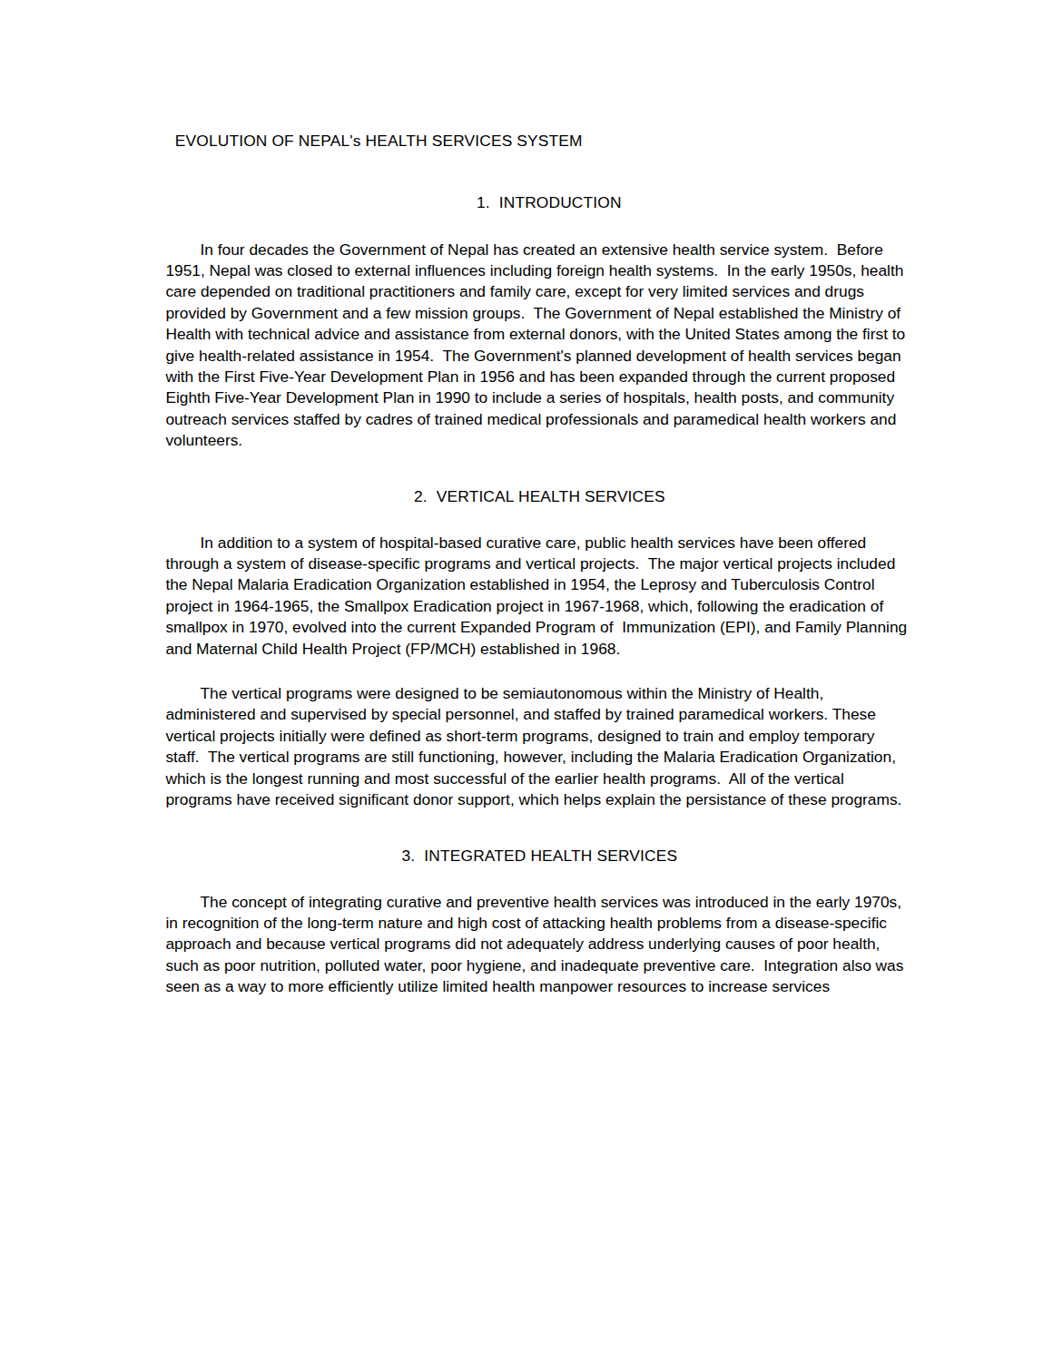EVOLUTION OF NEPAL's HEALTH SERVICES SYSTEM
1. INTRODUCTION
In four decades the Government of Nepal has created an extensive health service system. Before 1951, Nepal was closed to external influences including foreign health systems. In the early 1950s, health care depended on traditional practitioners and family care, except for very limited services and drugs provided by Government and a few mission groups. The Government of Nepal established the Ministry of Health with technical advice and assistance from external donors, with the United States among the first to give health-related assistance in 1954. The Government's planned development of health services began with the First Five-Year Development Plan in 1956 and has been expanded through the current proposed Eighth Five-Year Development Plan in 1990 to include a series of hospitals, health posts, and community outreach services staffed by cadres of trained medical professionals and paramedical health workers and volunteers.
2. VERTICAL HEALTH SERVICES
In addition to a system of hospital-based curative care, public health services have been offered through a system of disease-specific programs and vertical projects. The major vertical projects included the Nepal Malaria Eradication Organization established in 1954, the Leprosy and Tuberculosis Control project in 1964-1965, the Smallpox Eradication project in 1967-1968, which, following the eradication of smallpox in 1970, evolved into the current Expanded Program of Immunization (EPI), and Family Planning and Maternal Child Health Project (FP/MCH) established in 1968.
The vertical programs were designed to be semiautonomous within the Ministry of Health, administered and supervised by special personnel, and staffed by trained paramedical workers. These vertical projects initially were defined as short-term programs, designed to train and employ temporary staff. The vertical programs are still functioning, however, including the Malaria Eradication Organization, which is the longest running and most successful of the earlier health programs. All of the vertical programs have received significant donor support, which helps explain the persistance of these programs.
3. INTEGRATED HEALTH SERVICES
The concept of integrating curative and preventive health services was introduced in the early 1970s, in recognition of the long-term nature and high cost of attacking health problems from a disease-specific approach and because vertical programs did not adequately address underlying causes of poor health, such as poor nutrition, polluted water, poor hygiene, and inadequate preventive care. Integration also was seen as a way to more efficiently utilize limited health manpower resources to increase services